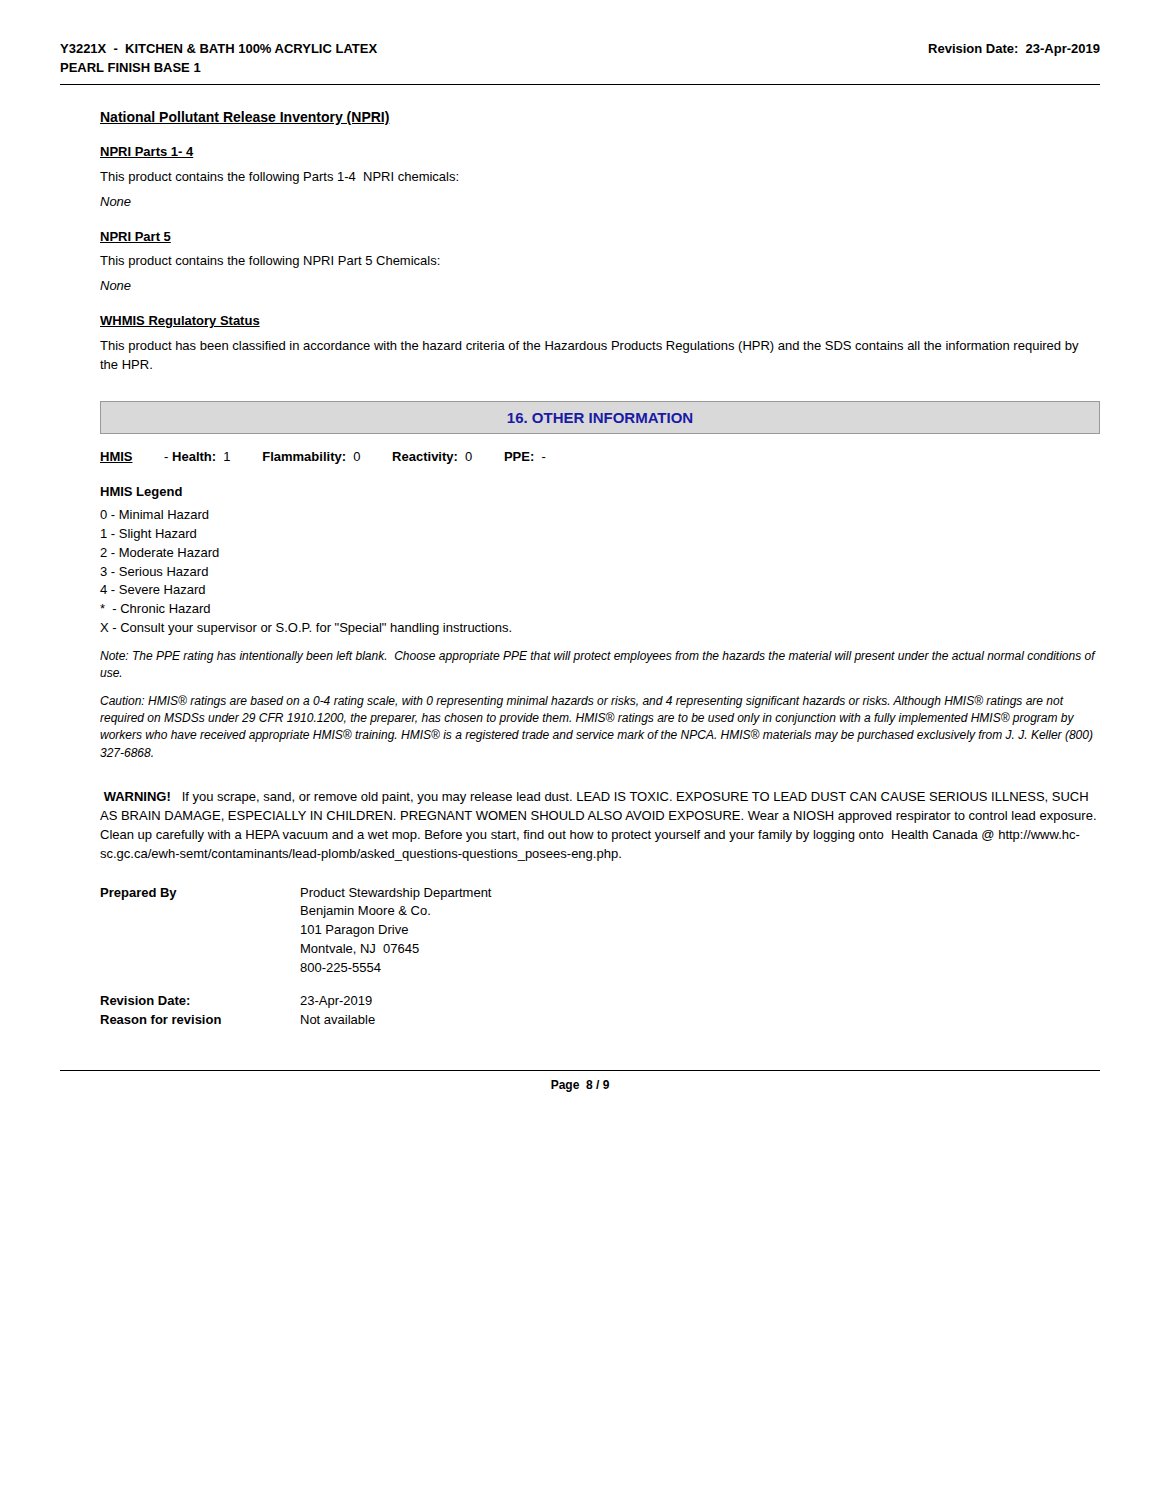Y3221X - KITCHEN & BATH 100% ACRYLIC LATEX
PEARL FINISH BASE 1
Revision Date: 23-Apr-2019
National Pollutant Release Inventory (NPRI)
NPRI Parts 1- 4
This product contains the following Parts 1-4 NPRI chemicals:
None
NPRI Part 5
This product contains the following NPRI Part 5 Chemicals:
None
WHMIS Regulatory Status
This product has been classified in accordance with the hazard criteria of the Hazardous Products Regulations (HPR) and the SDS contains all the information required by the HPR.
16. OTHER INFORMATION
HMIS - Health: 1 Flammability: 0 Reactivity: 0 PPE: -
HMIS Legend
0 - Minimal Hazard
1 - Slight Hazard
2 - Moderate Hazard
3 - Serious Hazard
4 - Severe Hazard
* - Chronic Hazard
X - Consult your supervisor or S.O.P. for "Special" handling instructions.
Note: The PPE rating has intentionally been left blank. Choose appropriate PPE that will protect employees from the hazards the material will present under the actual normal conditions of use.
Caution: HMIS® ratings are based on a 0-4 rating scale, with 0 representing minimal hazards or risks, and 4 representing significant hazards or risks. Although HMIS® ratings are not required on MSDSs under 29 CFR 1910.1200, the preparer, has chosen to provide them. HMIS® ratings are to be used only in conjunction with a fully implemented HMIS® program by workers who have received appropriate HMIS® training. HMIS® is a registered trade and service mark of the NPCA. HMIS® materials may be purchased exclusively from J. J. Keller (800) 327-6868.
WARNING! If you scrape, sand, or remove old paint, you may release lead dust. LEAD IS TOXIC. EXPOSURE TO LEAD DUST CAN CAUSE SERIOUS ILLNESS, SUCH AS BRAIN DAMAGE, ESPECIALLY IN CHILDREN. PREGNANT WOMEN SHOULD ALSO AVOID EXPOSURE. Wear a NIOSH approved respirator to control lead exposure. Clean up carefully with a HEPA vacuum and a wet mop. Before you start, find out how to protect yourself and your family by logging onto Health Canada @ http://www.hc-sc.gc.ca/ewh-semt/contaminants/lead-plomb/asked_questions-questions_posees-eng.php.
| Prepared By | Product Stewardship Department Benjamin Moore & Co. 101 Paragon Drive Montvale, NJ 07645 800-225-5554 |
| Revision Date: | 23-Apr-2019 |
| Reason for revision | Not available |
Page 8 / 9